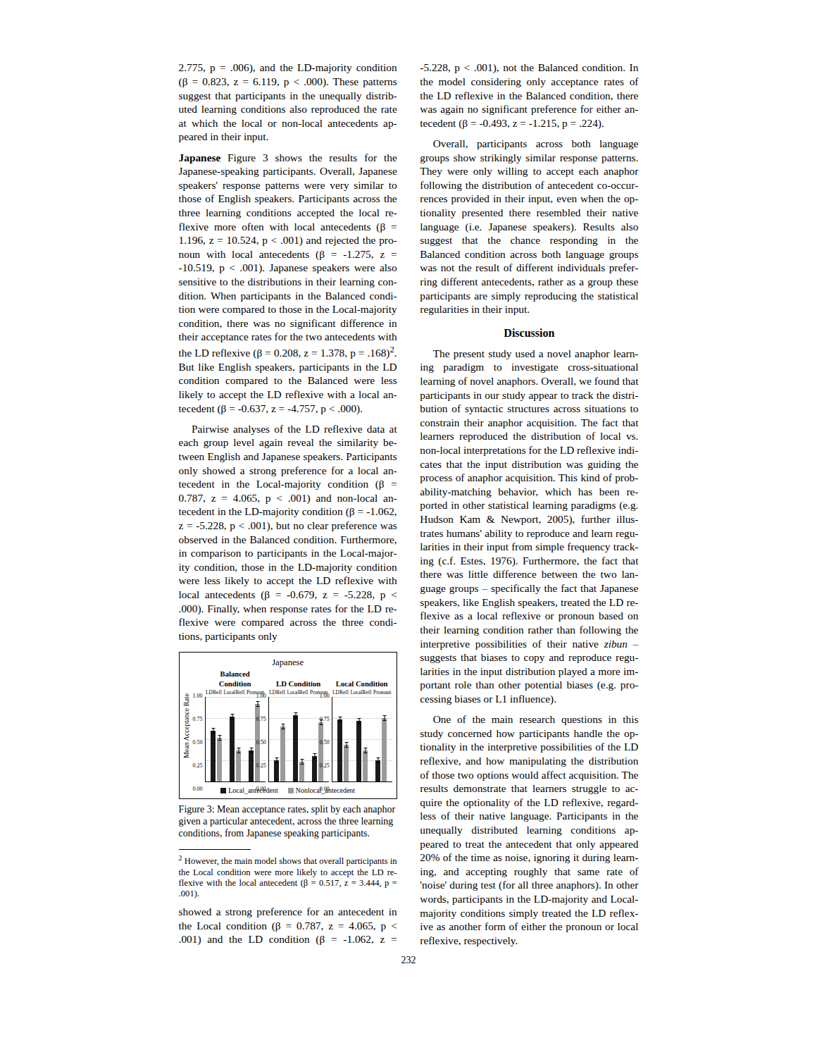2.775, p = .006), and the LD-majority condition (β = 0.823, z = 6.119, p < .000). These patterns suggest that participants in the unequally distributed learning conditions also reproduced the rate at which the local or non-local antecedents appeared in their input.
Japanese Figure 3 shows the results for the Japanese-speaking participants. Overall, Japanese speakers' response patterns were very similar to those of English speakers. Participants across the three learning conditions accepted the local reflexive more often with local antecedents (β = 1.196, z = 10.524, p < .001) and rejected the pronoun with local antecedents (β = -1.275, z = -10.519, p < .001). Japanese speakers were also sensitive to the distributions in their learning condition. When participants in the Balanced condition were compared to those in the Local-majority condition, there was no significant difference in their acceptance rates for the two antecedents with the LD reflexive (β = 0.208, z = 1.378, p = .168)2. But like English speakers, participants in the LD condition compared to the Balanced were less likely to accept the LD reflexive with a local antecedent (β = -0.637, z = -4.757, p < .000).
Pairwise analyses of the LD reflexive data at each group level again reveal the similarity between English and Japanese speakers. Participants only showed a strong preference for a local antecedent in the Local-majority condition (β = 0.787, z = 4.065, p < .001) and non-local antecedent in the LD-majority condition (β = -1.062, z = -5.228, p < .001), but no clear preference was observed in the Balanced condition. Furthermore, in comparison to participants in the Local-majority condition, those in the LD-majority condition were less likely to accept the LD reflexive with local antecedents (β = -0.679, z = -5.228, p < .000). Finally, when response rates for the LD reflexive were compared across the three conditions, participants only
Japanese
Balanced Condition
LDRefl LocalRefl Pronoun
1.00 0.75 0.50 0.25 0.00
LD Condition
LDRefl LocalRefl Pronoun
1.00 0.75 0.50 0.25 0.00
Local Condition
LDRefl LocalRefl Pronoun
1.00 0.75 0.50 0.25 0.00
Mean Acceptance Rate
Local_antecedent Nonlocal_antecedent
Figure 3: Mean acceptance rates, split by each anaphor given a particular antecedent, across the three learning conditions, from Japanese speaking participants.
2 However, the main model shows that overall participants in the Local condition were more likely to accept the LD reflexive with the local antecedent (β = 0.517, z = 3.444, p = .001).
showed a strong preference for an antecedent in the Local condition (β = 0.787, z = 4.065, p < .001) and the LD condition (β = -1.062, z = -5.228, p < .001), not the Balanced condition. In the model considering only acceptance rates of the LD reflexive in the Balanced condition, there was again no significant preference for either antecedent (β = -0.493, z = -1.215, p = .224).
Overall, participants across both language groups show strikingly similar response patterns. They were only willing to accept each anaphor following the distribution of antecedent co-occurrences provided in their input, even when the optionality presented there resembled their native language (i.e. Japanese speakers). Results also suggest that the chance responding in the Balanced condition across both language groups was not the result of different individuals preferring different antecedents, rather as a group these participants are simply reproducing the statistical regularities in their input.
Discussion
The present study used a novel anaphor learning paradigm to investigate cross-situational learning of novel anaphors. Overall, we found that participants in our study appear to track the distribution of syntactic structures across situations to constrain their anaphor acquisition. The fact that learners reproduced the distribution of local vs. non-local interpretations for the LD reflexive indicates that the input distribution was guiding the process of anaphor acquisition. This kind of probability-matching behavior, which has been reported in other statistical learning paradigms (e.g. Hudson Kam & Newport, 2005), further illustrates humans' ability to reproduce and learn regularities in their input from simple frequency tracking (c.f. Estes, 1976). Furthermore, the fact that there was little difference between the two language groups – specifically the fact that Japanese speakers, like English speakers, treated the LD reflexive as a local reflexive or pronoun based on their learning condition rather than following the interpretive possibilities of their native zibun – suggests that biases to copy and reproduce regularities in the input distribution played a more important role than other potential biases (e.g. processing biases or L1 influence).
One of the main research questions in this study concerned how participants handle the optionality in the interpretive possibilities of the LD reflexive, and how manipulating the distribution of those two options would affect acquisition. The results demonstrate that learners struggle to acquire the optionality of the LD reflexive, regardless of their native language. Participants in the unequally distributed learning conditions appeared to treat the antecedent that only appeared 20% of the time as noise, ignoring it during learning, and accepting roughly that same rate of 'noise' during test (for all three anaphors). In other words, participants in the LD-majority and Local-majority conditions simply treated the LD reflexive as another form of either the pronoun or local reflexive, respectively.
232